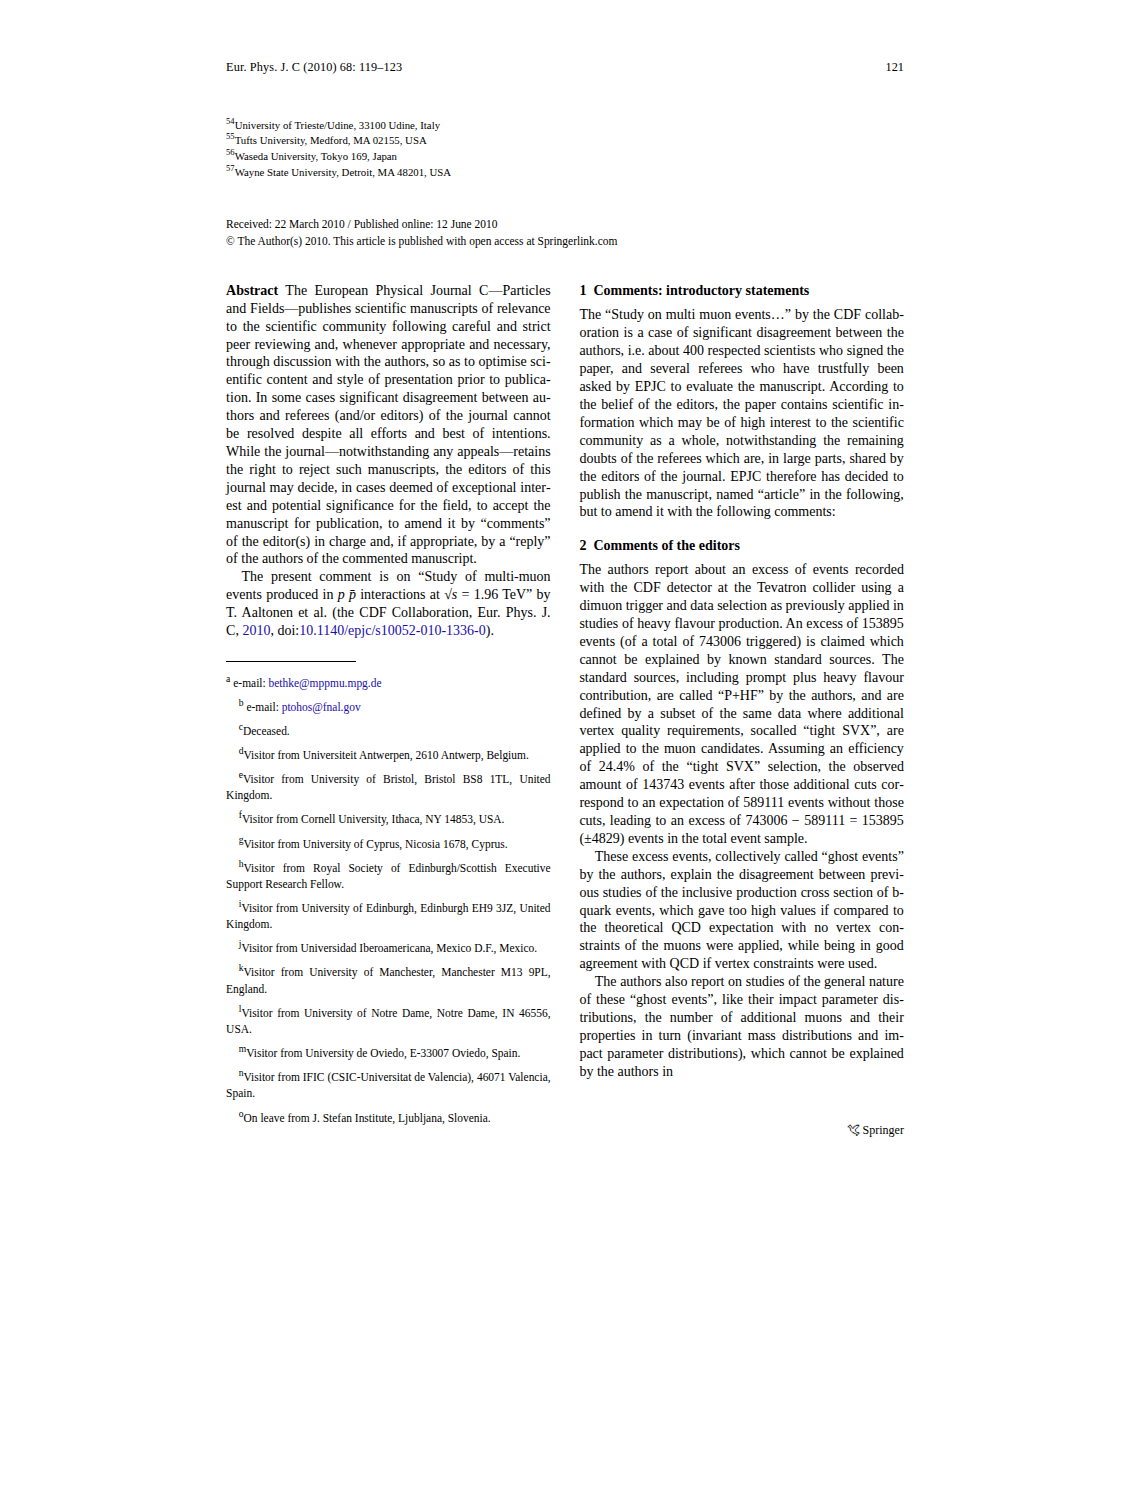Eur. Phys. J. C (2010) 68: 119–123
121
54University of Trieste/Udine, 33100 Udine, Italy
55Tufts University, Medford, MA 02155, USA
56Waseda University, Tokyo 169, Japan
57Wayne State University, Detroit, MA 48201, USA
Received: 22 March 2010 / Published online: 12 June 2010
© The Author(s) 2010. This article is published with open access at Springerlink.com
Abstract The European Physical Journal C—Particles and Fields—publishes scientific manuscripts of relevance to the scientific community following careful and strict peer reviewing and, whenever appropriate and necessary, through discussion with the authors, so as to optimise scientific content and style of presentation prior to publication. In some cases significant disagreement between authors and referees (and/or editors) of the journal cannot be resolved despite all efforts and best of intentions. While the journal—notwithstanding any appeals—retains the right to reject such manuscripts, the editors of this journal may decide, in cases deemed of exceptional interest and potential significance for the field, to accept the manuscript for publication, to amend it by “comments” of the editor(s) in charge and, if appropriate, by a “reply” of the authors of the commented manuscript.
The present comment is on “Study of multi-muon events produced in p p̄ interactions at √s = 1.96 TeV” by T. Aaltonen et al. (the CDF Collaboration, Eur. Phys. J. C, 2010, doi:10.1140/epjc/s10052-010-1336-0).
a e-mail: bethke@mppmu.mpg.de
b e-mail: ptohos@fnal.gov
cDeceased.
dVisitor from Universiteit Antwerpen, 2610 Antwerp, Belgium.
eVisitor from University of Bristol, Bristol BS8 1TL, United Kingdom.
fVisitor from Cornell University, Ithaca, NY 14853, USA.
gVisitor from University of Cyprus, Nicosia 1678, Cyprus.
hVisitor from Royal Society of Edinburgh/Scottish Executive Support Research Fellow.
iVisitor from University of Edinburgh, Edinburgh EH9 3JZ, United Kingdom.
jVisitor from Universidad Iberoamericana, Mexico D.F., Mexico.
kVisitor from University of Manchester, Manchester M13 9PL, England.
lVisitor from University of Notre Dame, Notre Dame, IN 46556, USA.
mVisitor from University de Oviedo, E-33007 Oviedo, Spain.
nVisitor from IFIC (CSIC-Universitat de Valencia), 46071 Valencia, Spain.
oOn leave from J. Stefan Institute, Ljubljana, Slovenia.
1 Comments: introductory statements
The “Study on multi muon events…” by the CDF collaboration is a case of significant disagreement between the authors, i.e. about 400 respected scientists who signed the paper, and several referees who have trustfully been asked by EPJC to evaluate the manuscript. According to the belief of the editors, the paper contains scientific information which may be of high interest to the scientific community as a whole, notwithstanding the remaining doubts of the referees which are, in large parts, shared by the editors of the journal. EPJC therefore has decided to publish the manuscript, named “article” in the following, but to amend it with the following comments:
2 Comments of the editors
The authors report about an excess of events recorded with the CDF detector at the Tevatron collider using a dimuon trigger and data selection as previously applied in studies of heavy flavour production. An excess of 153895 events (of a total of 743006 triggered) is claimed which cannot be explained by known standard sources. The standard sources, including prompt plus heavy flavour contribution, are called “P+HF” by the authors, and are defined by a subset of the same data where additional vertex quality requirements, socalled “tight SVX”, are applied to the muon candidates. Assuming an efficiency of 24.4% of the “tight SVX” selection, the observed amount of 143743 events after those additional cuts correspond to an expectation of 589111 events without those cuts, leading to an excess of 743006 − 589111 = 153895 (±4829) events in the total event sample.
These excess events, collectively called “ghost events” by the authors, explain the disagreement between previous studies of the inclusive production cross section of b-quark events, which gave too high values if compared to the theoretical QCD expectation with no vertex constraints of the muons were applied, while being in good agreement with QCD if vertex constraints were used.
The authors also report on studies of the general nature of these “ghost events”, like their impact parameter distributions, the number of additional muons and their properties in turn (invariant mass distributions and impact parameter distributions), which cannot be explained by the authors in
🕊Springer